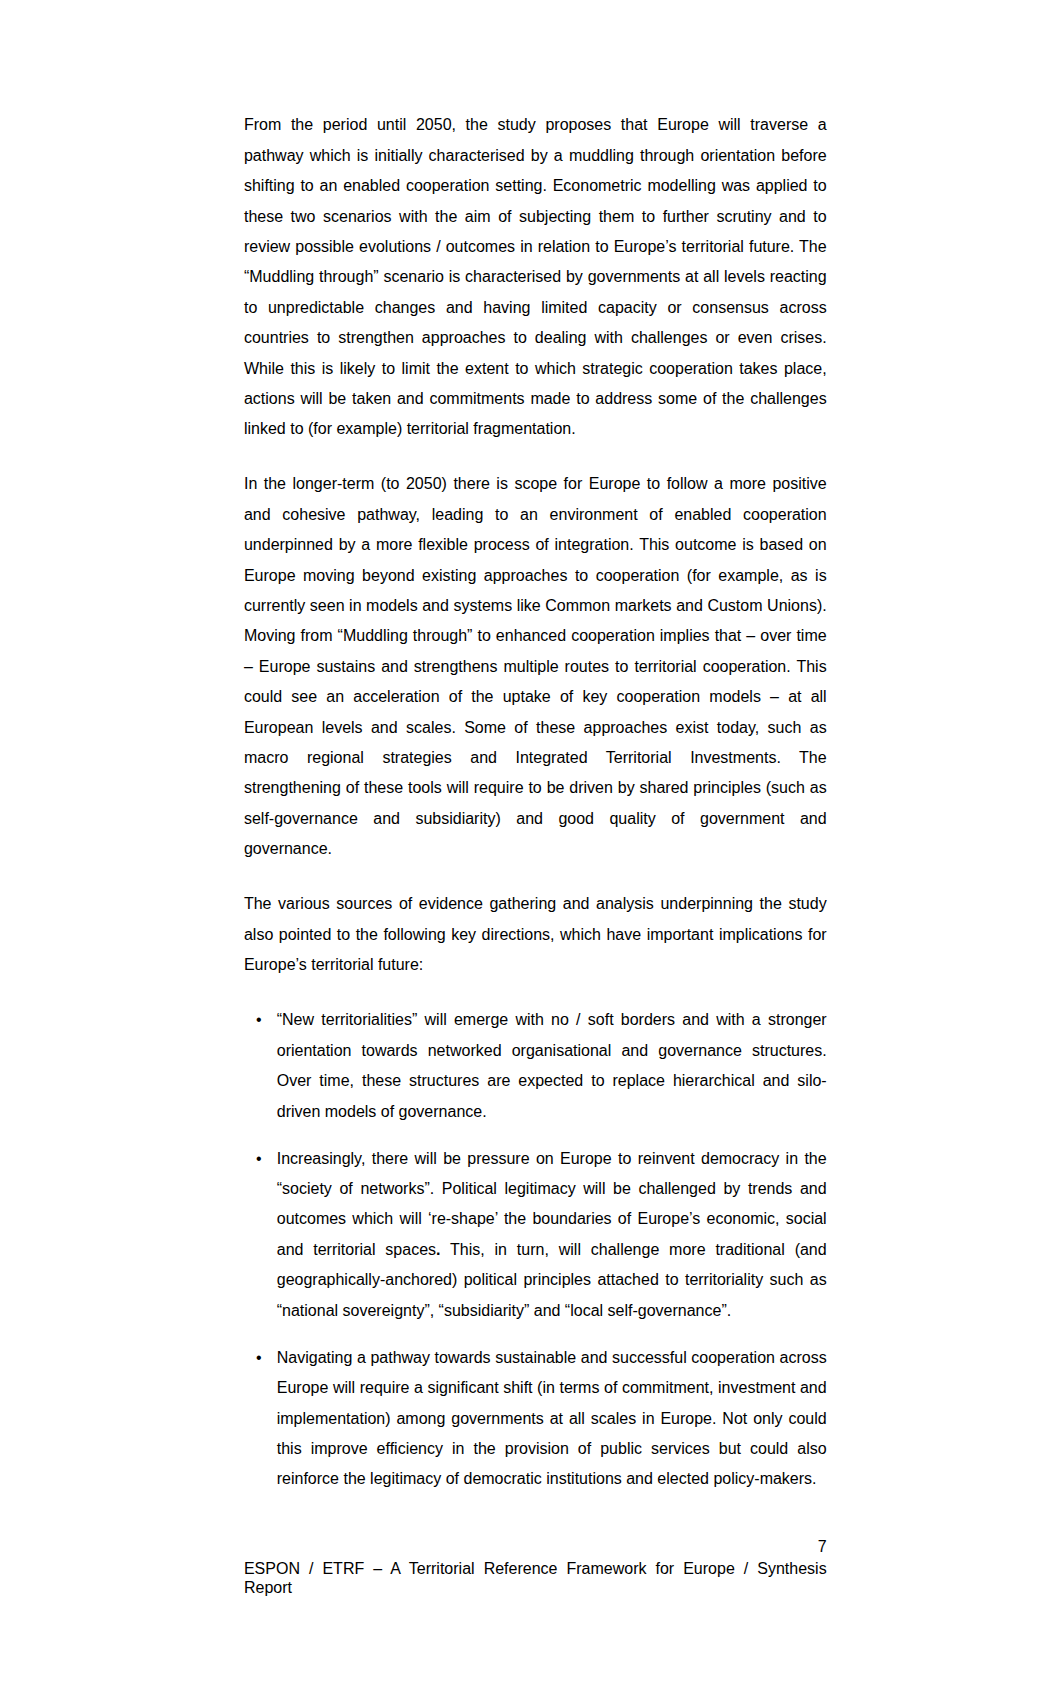From the period until 2050, the study proposes that Europe will traverse a pathway which is initially characterised by a muddling through orientation before shifting to an enabled cooperation setting. Econometric modelling was applied to these two scenarios with the aim of subjecting them to further scrutiny and to review possible evolutions / outcomes in relation to Europe’s territorial future. The “Muddling through” scenario is characterised by governments at all levels reacting to unpredictable changes and having limited capacity or consensus across countries to strengthen approaches to dealing with challenges or even crises. While this is likely to limit the extent to which strategic cooperation takes place, actions will be taken and commitments made to address some of the challenges linked to (for example) territorial fragmentation.
In the longer-term (to 2050) there is scope for Europe to follow a more positive and cohesive pathway, leading to an environment of enabled cooperation underpinned by a more flexible process of integration. This outcome is based on Europe moving beyond existing approaches to cooperation (for example, as is currently seen in models and systems like Common markets and Custom Unions). Moving from “Muddling through” to enhanced cooperation implies that – over time – Europe sustains and strengthens multiple routes to territorial cooperation. This could see an acceleration of the uptake of key cooperation models – at all European levels and scales. Some of these approaches exist today, such as macro regional strategies and Integrated Territorial Investments. The strengthening of these tools will require to be driven by shared principles (such as self-governance and subsidiarity) and good quality of government and governance.
The various sources of evidence gathering and analysis underpinning the study also pointed to the following key directions, which have important implications for Europe’s territorial future:
“New territorialities” will emerge with no / soft borders and with a stronger orientation towards networked organisational and governance structures. Over time, these structures are expected to replace hierarchical and silo-driven models of governance.
Increasingly, there will be pressure on Europe to reinvent democracy in the “society of networks”. Political legitimacy will be challenged by trends and outcomes which will ‘re-shape’ the boundaries of Europe’s economic, social and territorial spaces. This, in turn, will challenge more traditional (and geographically-anchored) political principles attached to territoriality such as “national sovereignty”, “subsidiarity” and “local self-governance”.
Navigating a pathway towards sustainable and successful cooperation across Europe will require a significant shift (in terms of commitment, investment and implementation) among governments at all scales in Europe. Not only could this improve efficiency in the provision of public services but could also reinforce the legitimacy of democratic institutions and elected policy-makers.
7
ESPON / ETRF – A Territorial Reference Framework for Europe / Synthesis Report